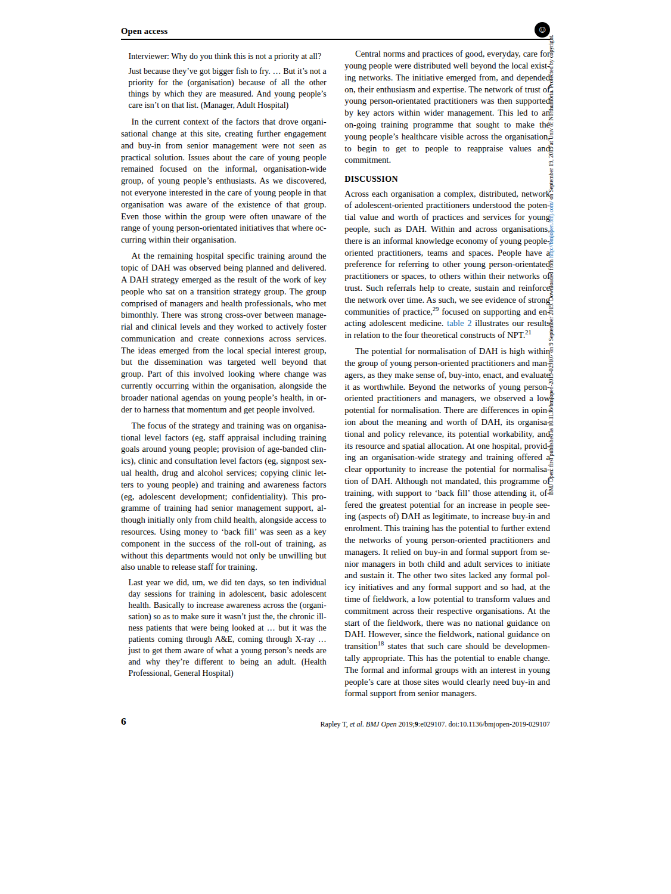BMJ Open: first published as 10.1136/bmjopen-2019-029107 on 9 September 2019. Downloaded from http://bmjopen.bmj.com/ on September 19, 2019 at Univ of Northumbria. Protected by copyright.
Open access
☺
Interviewer: Why do you think this is not a priority at all?
Just because they’ve got bigger fish to fry. … But it’s not a priority for the (organisation) because of all the other things by which they are measured. And young people’s care isn’t on that list. (Manager, Adult Hospital)
In the current context of the factors that drove organisational change at this site, creating further engagement and buy-in from senior management were not seen as practical solution. Issues about the care of young people remained focused on the informal, organisation-wide group, of young people’s enthusiasts. As we discovered, not everyone interested in the care of young people in that organisation was aware of the existence of that group. Even those within the group were often unaware of the range of young person-orientated initiatives that where occurring within their organisation.
At the remaining hospital specific training around the topic of DAH was observed being planned and delivered. A DAH strategy emerged as the result of the work of key people who sat on a transition strategy group. The group comprised of managers and health professionals, who met bimonthly. There was strong cross-over between managerial and clinical levels and they worked to actively foster communication and create connexions across services. The ideas emerged from the local special interest group, but the dissemination was targeted well beyond that group. Part of this involved looking where change was currently occurring within the organisation, alongside the broader national agendas on young people’s health, in order to harness that momentum and get people involved.
The focus of the strategy and training was on organisational level factors (eg, staff appraisal including training goals around young people; provision of age-banded clinics), clinic and consultation level factors (eg, signpost sexual health, drug and alcohol services; copying clinic letters to young people) and training and awareness factors (eg, adolescent development; confidentiality). This programme of training had senior management support, although initially only from child health, alongside access to resources. Using money to ‘back fill’ was seen as a key component in the success of the roll-out of training, as without this departments would not only be unwilling but also unable to release staff for training.
Last year we did, um, we did ten days, so ten individual day sessions for training in adolescent, basic adolescent health. Basically to increase awareness across the (organisation) so as to make sure it wasn’t just the, the chronic illness patients that were being looked at … but it was the patients coming through A&E, coming through X-ray … just to get them aware of what a young person’s needs are and why they’re different to being an adult. (Health Professional, General Hospital)
Central norms and practices of good, everyday, care for young people were distributed well beyond the local existing networks. The initiative emerged from, and depended on, their enthusiasm and expertise. The network of trust of young person-orientated practitioners was then supported by key actors within wider management. This led to an on-going training programme that sought to make the young people’s healthcare visible across the organisation, to begin to get to people to reappraise values and commitment.
Discussion
Across each organisation a complex, distributed, network of adolescent-oriented practitioners understood the potential value and worth of practices and services for young people, such as DAH. Within and across organisations, there is an informal knowledge economy of young people-oriented practitioners, teams and spaces. People have a preference for referring to other young person-orientated practitioners or spaces, to others within their networks of trust. Such referrals help to create, sustain and reinforce the network over time. As such, we see evidence of strong communities of practice,29 focused on supporting and enacting adolescent medicine. table 2 illustrates our results in relation to the four theoretical constructs of NPT.21
The potential for normalisation of DAH is high within the group of young person-oriented practitioners and managers, as they make sense of, buy-into, enact, and evaluate it as worthwhile. Beyond the networks of young person-oriented practitioners and managers, we observed a low potential for normalisation. There are differences in opinion about the meaning and worth of DAH, its organisational and policy relevance, its potential workability, and its resource and spatial allocation. At one hospital, providing an organisation-wide strategy and training offered a clear opportunity to increase the potential for normalisation of DAH. Although not mandated, this programme of training, with support to ‘back fill’ those attending it, offered the greatest potential for an increase in people seeing (aspects of) DAH as legitimate, to increase buy-in and enrolment. This training has the potential to further extend the networks of young person-oriented practitioners and managers. It relied on buy-in and formal support from senior managers in both child and adult services to initiate and sustain it. The other two sites lacked any formal policy initiatives and any formal support and so had, at the time of fieldwork, a low potential to transform values and commitment across their respective organisations. At the start of the fieldwork, there was no national guidance on DAH. However, since the fieldwork, national guidance on transition18 states that such care should be developmentally appropriate. This has the potential to enable change. The formal and informal groups with an interest in young people’s care at those sites would clearly need buy-in and formal support from senior managers.
6
Rapley T, et al. BMJ Open 2019;9:e029107. doi:10.1136/bmjopen-2019-029107